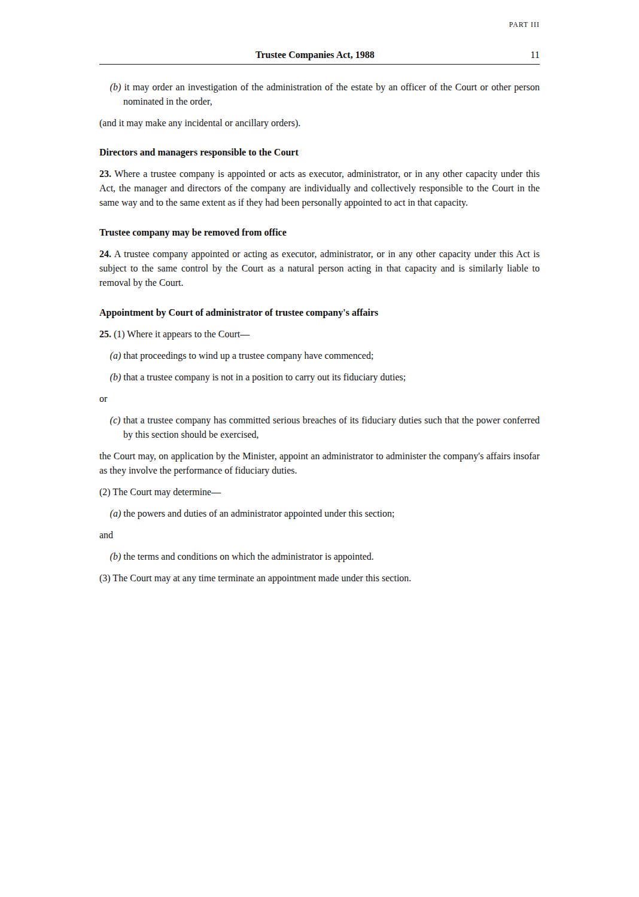PART III
Trustee Companies Act, 1988 11
(b) it may order an investigation of the administration of the estate by an officer of the Court or other person nominated in the order,
(and it may make any incidental or ancillary orders).
Directors and managers responsible to the Court
23. Where a trustee company is appointed or acts as executor, administrator, or in any other capacity under this Act, the manager and directors of the company are individually and collectively responsible to the Court in the same way and to the same extent as if they had been personally appointed to act in that capacity.
Trustee company may be removed from office
24. A trustee company appointed or acting as executor, administrator, or in any other capacity under this Act is subject to the same control by the Court as a natural person acting in that capacity and is similarly liable to removal by the Court.
Appointment by Court of administrator of trustee company's affairs
25. (1) Where it appears to the Court—
(a) that proceedings to wind up a trustee company have commenced;
(b) that a trustee company is not in a position to carry out its fiduciary duties;
or
(c) that a trustee company has committed serious breaches of its fiduciary duties such that the power conferred by this section should be exercised,
the Court may, on application by the Minister, appoint an administrator to administer the company's affairs insofar as they involve the performance of fiduciary duties.
(2) The Court may determine—
(a) the powers and duties of an administrator appointed under this section;
and
(b) the terms and conditions on which the administrator is appointed.
(3) The Court may at any time terminate an appointment made under this section.